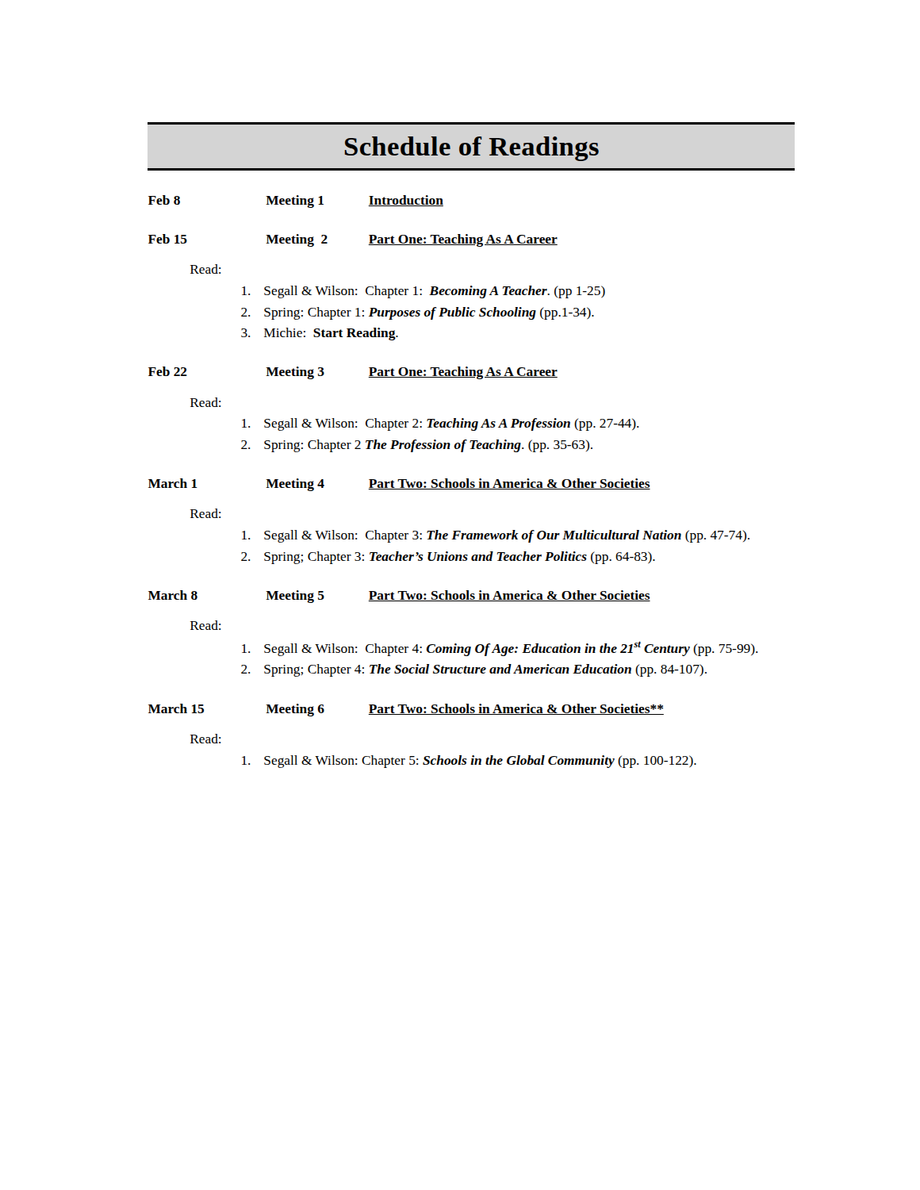Schedule of Readings
Feb 8 Meeting 1 Introduction
Feb 15 Meeting 2 Part One: Teaching As A Career
Read:
Segall & Wilson: Chapter 1: Becoming A Teacher. (pp 1-25)
Spring: Chapter 1: Purposes of Public Schooling (pp.1-34).
Michie: Start Reading.
Feb 22 Meeting 3 Part One: Teaching As A Career
Read:
Segall & Wilson: Chapter 2: Teaching As A Profession (pp. 27-44).
Spring: Chapter 2 The Profession of Teaching. (pp. 35-63).
March 1 Meeting 4 Part Two: Schools in America & Other Societies
Read:
Segall & Wilson: Chapter 3: The Framework of Our Multicultural Nation (pp. 47-74).
Spring; Chapter 3: Teacher’s Unions and Teacher Politics (pp. 64-83).
March 8 Meeting 5 Part Two: Schools in America & Other Societies
Read:
Segall & Wilson: Chapter 4: Coming Of Age: Education in the 21st Century (pp. 75-99).
Spring; Chapter 4: The Social Structure and American Education (pp. 84-107).
March 15 Meeting 6 Part Two: Schools in America & Other Societies**
Read:
Segall & Wilson: Chapter 5: Schools in the Global Community (pp. 100-122).